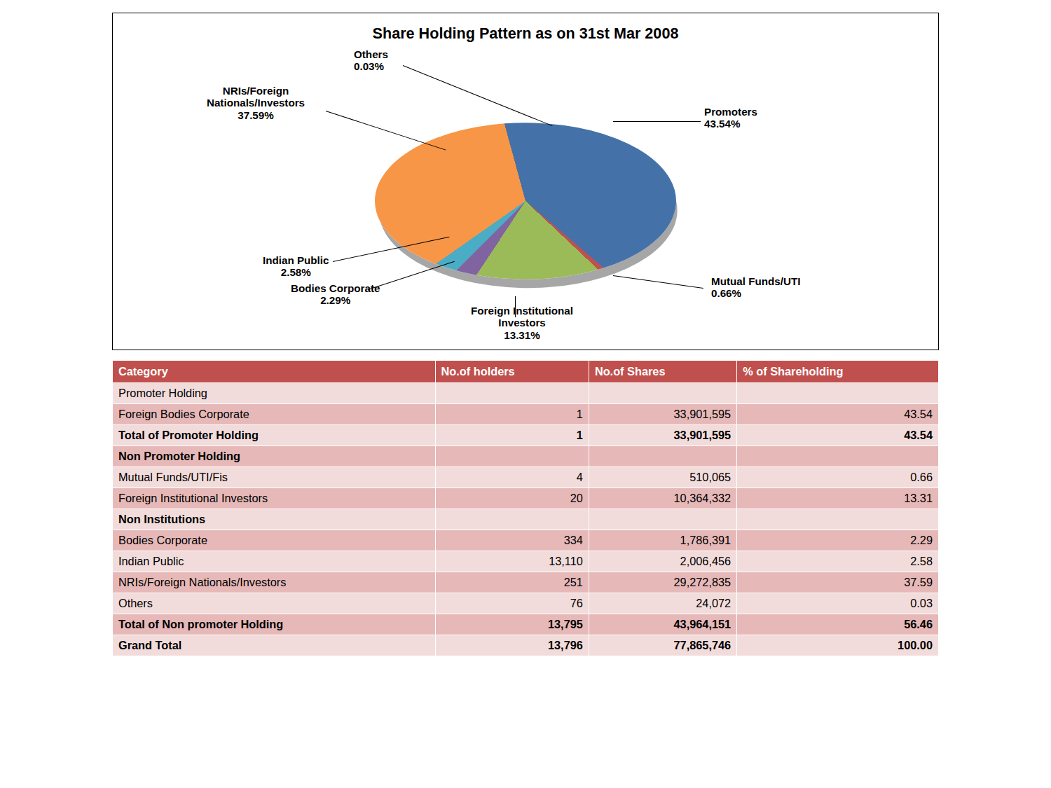Share Holding Pattern as on 31st Mar 2008
Others
0.03%
NRIs/Foreign
Nationals/Investors
37.59%
Promoters
43.54%
Indian Public
2.58%
Bodies Corporate
2.29%
Foreign Institutional
Investors
13.31%
Mutual Funds/UTI
0.66%
| Category | No.of holders | No.of Shares | % of Shareholding |
| --- | --- | --- | --- |
| Promoter Holding | | | |
| Foreign Bodies Corporate | 1 | 33,901,595 | 43.54 |
| Total of Promoter Holding | 1 | 33,901,595 | 43.54 |
| Non Promoter Holding | | | |
| Mutual Funds/UTI/Fis | 4 | 510,065 | 0.66 |
| Foreign Institutional Investors | 20 | 10,364,332 | 13.31 |
| Non Institutions | | | |
| Bodies Corporate | 334 | 1,786,391 | 2.29 |
| Indian Public | 13,110 | 2,006,456 | 2.58 |
| NRIs/Foreign Nationals/Investors | 251 | 29,272,835 | 37.59 |
| Others | 76 | 24,072 | 0.03 |
| Total of Non promoter Holding | 13,795 | 43,964,151 | 56.46 |
| Grand Total | 13,796 | 77,865,746 | 100.00 |